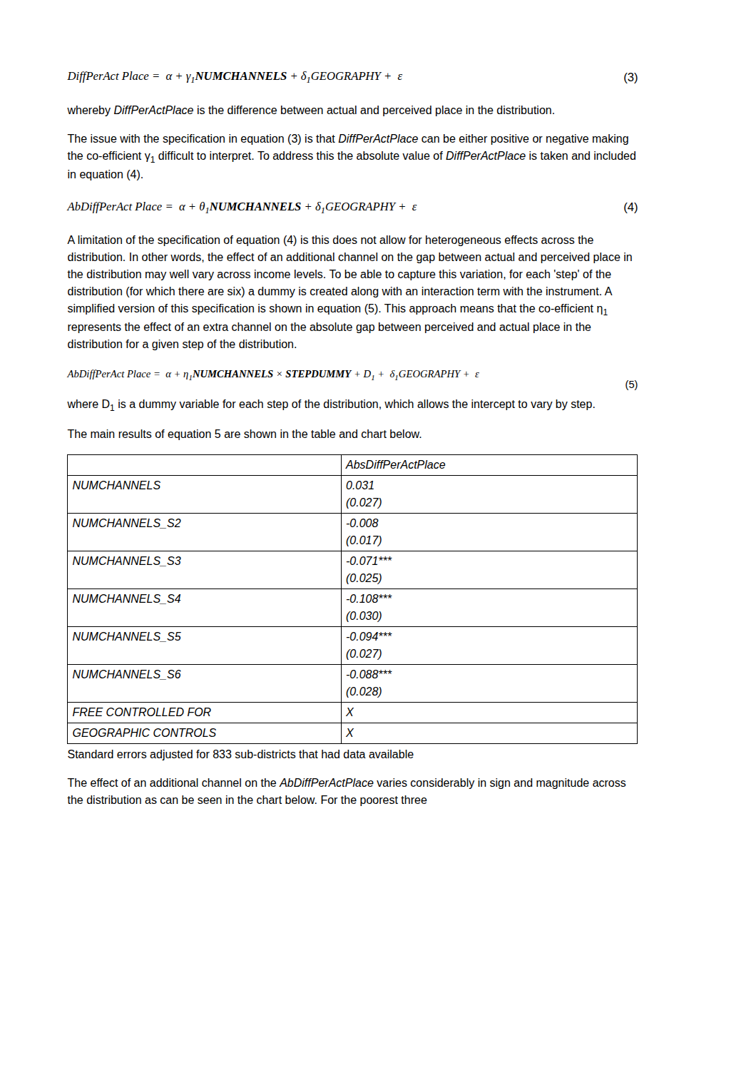DiffPerAct Place = α + γ1NUMCHANNELS + δ1GEOGRAPHY + ε
(3)
whereby DiffPerActPlace is the difference between actual and perceived place in the distribution.
The issue with the specification in equation (3) is that DiffPerActPlace can be either positive or negative making the co-efficient γ1 difficult to interpret. To address this the absolute value of DiffPerActPlace is taken and included in equation (4).
AbDiffPerAct Place = α + θ1NUMCHANNELS + δ1GEOGRAPHY + ε
(4)
A limitation of the specification of equation (4) is this does not allow for heterogeneous effects across the distribution. In other words, the effect of an additional channel on the gap between actual and perceived place in the distribution may well vary across income levels. To be able to capture this variation, for each 'step' of the distribution (for which there are six) a dummy is created along with an interaction term with the instrument. A simplified version of this specification is shown in equation (5). This approach means that the co-efficient η1 represents the effect of an extra channel on the absolute gap between perceived and actual place in the distribution for a given step of the distribution.
AbDiffPerAct Place = α + η1NUMCHANNELS × STEPDUMMY + D1 + δ1GEOGRAPHY + ε
(5)
where D1 is a dummy variable for each step of the distribution, which allows the intercept to vary by step.
The main results of equation 5 are shown in the table and chart below.
| | AbsDiffPerActPlace |
| NUMCHANNELS | 0.031 (0.027) |
| NUMCHANNELS_S2 | -0.008 (0.017) |
| NUMCHANNELS_S3 | -0.071*** (0.025) |
| NUMCHANNELS_S4 | -0.108*** (0.030) |
| NUMCHANNELS_S5 | -0.094*** (0.027) |
| NUMCHANNELS_S6 | -0.088*** (0.028) |
| FREE CONTROLLED FOR | X |
| GEOGRAPHIC CONTROLS | X |
Standard errors adjusted for 833 sub-districts that had data available
The effect of an additional channel on the AbDiffPerActPlace varies considerably in sign and magnitude across the distribution as can be seen in the chart below. For the poorest three